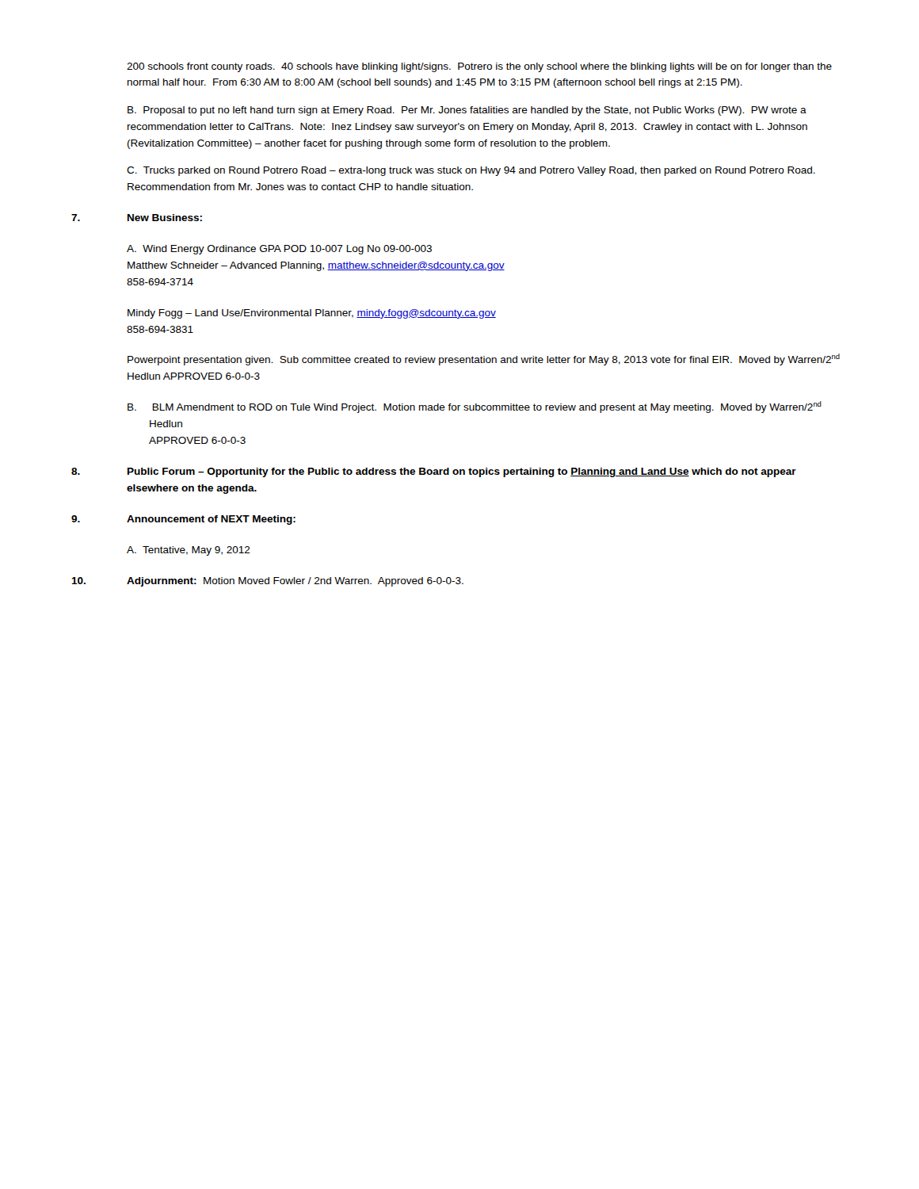200 schools front county roads. 40 schools have blinking light/signs. Potrero is the only school where the blinking lights will be on for longer than the normal half hour. From 6:30 AM to 8:00 AM (school bell sounds) and 1:45 PM to 3:15 PM (afternoon school bell rings at 2:15 PM).
B. Proposal to put no left hand turn sign at Emery Road. Per Mr. Jones fatalities are handled by the State, not Public Works (PW). PW wrote a recommendation letter to CalTrans. Note: Inez Lindsey saw surveyor's on Emery on Monday, April 8, 2013. Crawley in contact with L. Johnson (Revitalization Committee) – another facet for pushing through some form of resolution to the problem.
C. Trucks parked on Round Potrero Road – extra-long truck was stuck on Hwy 94 and Potrero Valley Road, then parked on Round Potrero Road. Recommendation from Mr. Jones was to contact CHP to handle situation.
7.
New Business:
A. Wind Energy Ordinance GPA POD 10-007 Log No 09-00-003
Matthew Schneider – Advanced Planning, matthew.schneider@sdcounty.ca.gov
858-694-3714
Mindy Fogg – Land Use/Environmental Planner, mindy.fogg@sdcounty.ca.gov
858-694-3831
Powerpoint presentation given. Sub committee created to review presentation and write letter for May 8, 2013 vote for final EIR. Moved by Warren/2nd Hedlun APPROVED 6-0-0-3
B.
BLM Amendment to ROD on Tule Wind Project. Motion made for subcommittee to review and present at May meeting. Moved by Warren/2nd Hedlun
APPROVED 6-0-0-3
8.
Public Forum – Opportunity for the Public to address the Board on topics pertaining to Planning and Land Use which do not appear elsewhere on the agenda.
9.
Announcement of NEXT Meeting:
A. Tentative, May 9, 2012
10.
Adjournment: Motion Moved Fowler / 2nd Warren. Approved 6-0-0-3.